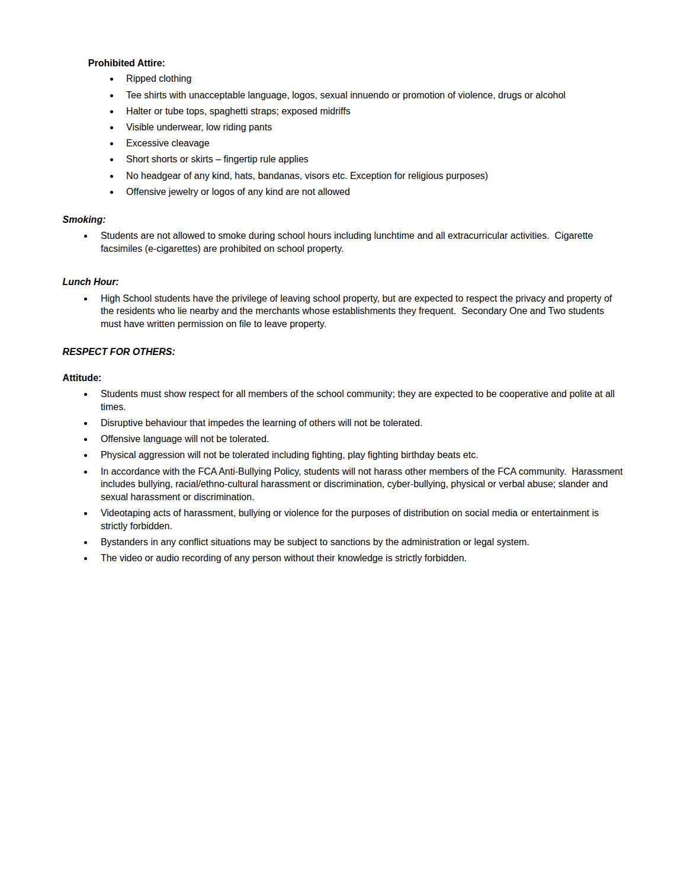Prohibited Attire:
Ripped clothing
Tee shirts with unacceptable language, logos, sexual innuendo or promotion of violence, drugs or alcohol
Halter or tube tops, spaghetti straps; exposed midriffs
Visible underwear, low riding pants
Excessive cleavage
Short shorts or skirts – fingertip rule applies
No headgear of any kind, hats, bandanas, visors etc. Exception for religious purposes)
Offensive jewelry or logos of any kind are not allowed
Smoking:
Students are not allowed to smoke during school hours including lunchtime and all extracurricular activities. Cigarette facsimiles (e-cigarettes) are prohibited on school property.
Lunch Hour:
High School students have the privilege of leaving school property, but are expected to respect the privacy and property of the residents who lie nearby and the merchants whose establishments they frequent. Secondary One and Two students must have written permission on file to leave property.
RESPECT FOR OTHERS:
Attitude:
Students must show respect for all members of the school community; they are expected to be cooperative and polite at all times.
Disruptive behaviour that impedes the learning of others will not be tolerated.
Offensive language will not be tolerated.
Physical aggression will not be tolerated including fighting, play fighting birthday beats etc.
In accordance with the FCA Anti-Bullying Policy, students will not harass other members of the FCA community. Harassment includes bullying, racial/ethno-cultural harassment or discrimination, cyber-bullying, physical or verbal abuse; slander and sexual harassment or discrimination.
Videotaping acts of harassment, bullying or violence for the purposes of distribution on social media or entertainment is strictly forbidden.
Bystanders in any conflict situations may be subject to sanctions by the administration or legal system.
The video or audio recording of any person without their knowledge is strictly forbidden.